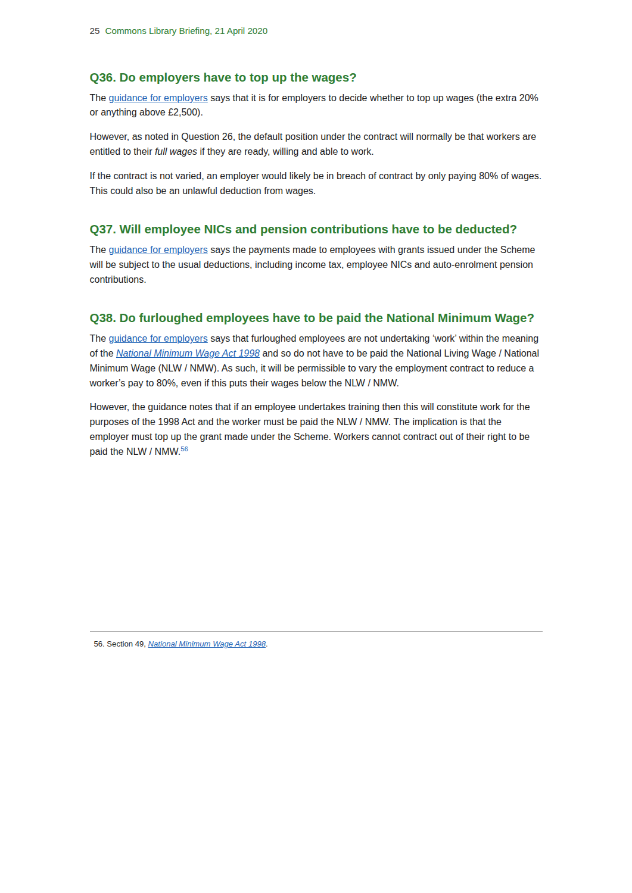25 Commons Library Briefing, 21 April 2020
Q36. Do employers have to top up the wages?
The guidance for employers says that it is for employers to decide whether to top up wages (the extra 20% or anything above £2,500).
However, as noted in Question 26, the default position under the contract will normally be that workers are entitled to their full wages if they are ready, willing and able to work.
If the contract is not varied, an employer would likely be in breach of contract by only paying 80% of wages. This could also be an unlawful deduction from wages.
Q37. Will employee NICs and pension contributions have to be deducted?
The guidance for employers says the payments made to employees with grants issued under the Scheme will be subject to the usual deductions, including income tax, employee NICs and auto-enrolment pension contributions.
Q38. Do furloughed employees have to be paid the National Minimum Wage?
The guidance for employers says that furloughed employees are not undertaking ‘work’ within the meaning of the National Minimum Wage Act 1998 and so do not have to be paid the National Living Wage / National Minimum Wage (NLW / NMW). As such, it will be permissible to vary the employment contract to reduce a worker’s pay to 80%, even if this puts their wages below the NLW / NMW.
However, the guidance notes that if an employee undertakes training then this will constitute work for the purposes of the 1998 Act and the worker must be paid the NLW / NMW. The implication is that the employer must top up the grant made under the Scheme. Workers cannot contract out of their right to be paid the NLW / NMW.56
Section 49, National Minimum Wage Act 1998.